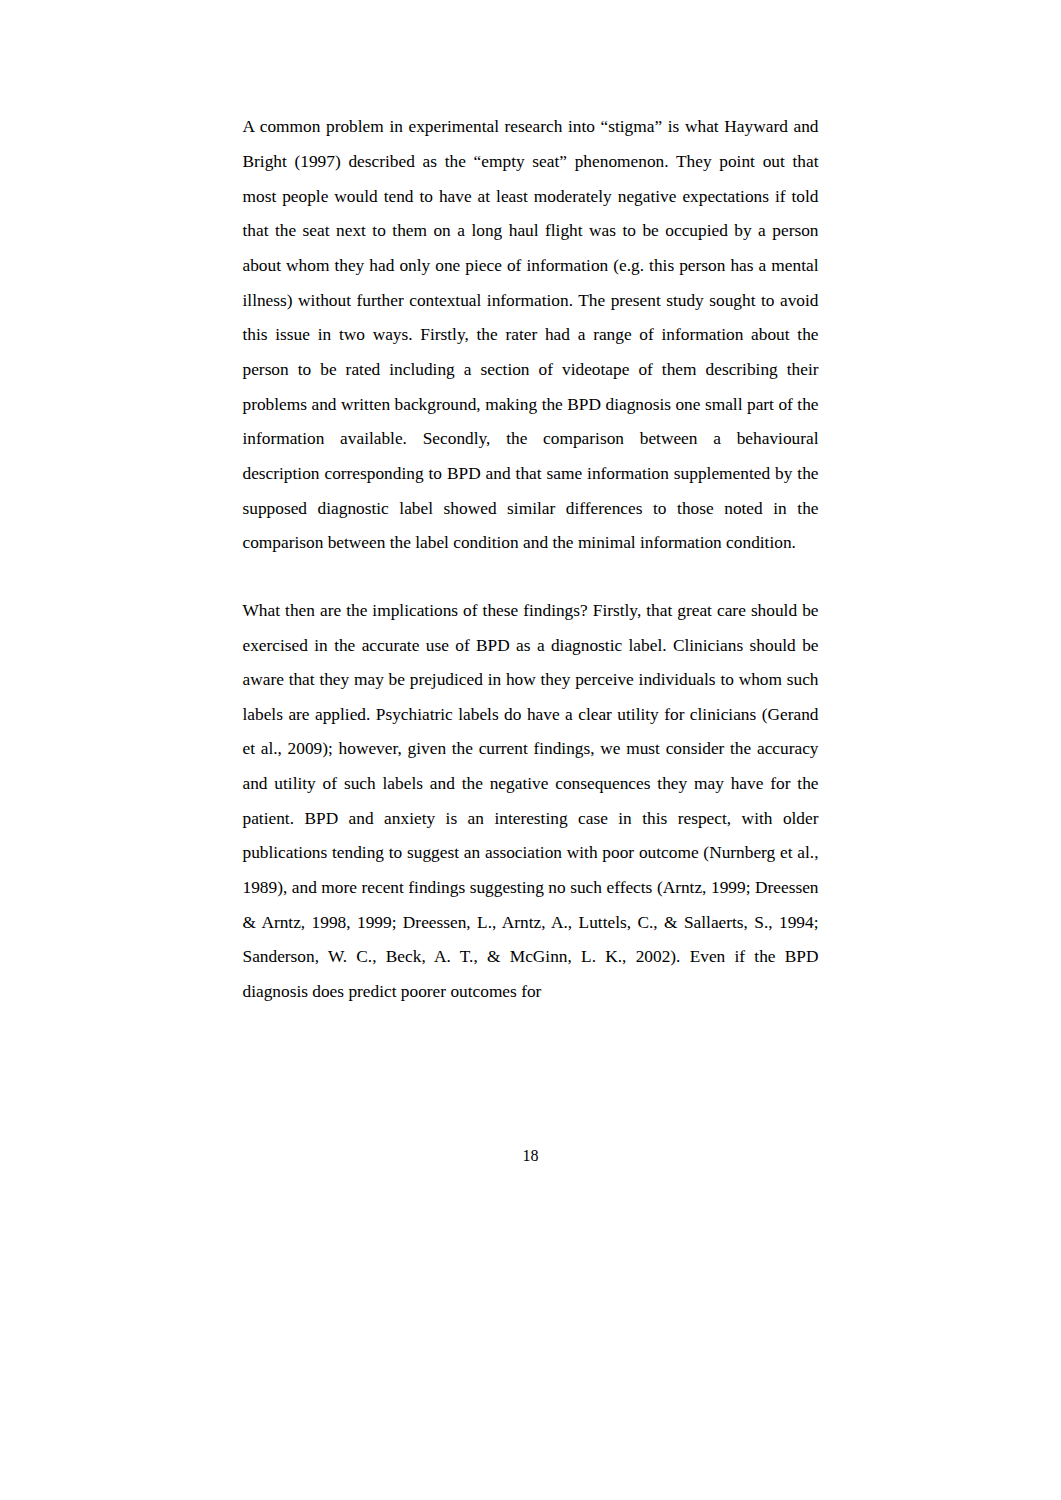A common problem in experimental research into “stigma” is what Hayward and Bright (1997) described as the “empty seat” phenomenon. They point out that most people would tend to have at least moderately negative expectations if told that the seat next to them on a long haul flight was to be occupied by a person about whom they had only one piece of information (e.g. this person has a mental illness) without further contextual information. The present study sought to avoid this issue in two ways. Firstly, the rater had a range of information about the person to be rated including a section of videotape of them describing their problems and written background, making the BPD diagnosis one small part of the information available. Secondly, the comparison between a behavioural description corresponding to BPD and that same information supplemented by the supposed diagnostic label showed similar differences to those noted in the comparison between the label condition and the minimal information condition.
What then are the implications of these findings? Firstly, that great care should be exercised in the accurate use of BPD as a diagnostic label. Clinicians should be aware that they may be prejudiced in how they perceive individuals to whom such labels are applied. Psychiatric labels do have a clear utility for clinicians (Gerand et al., 2009); however, given the current findings, we must consider the accuracy and utility of such labels and the negative consequences they may have for the patient. BPD and anxiety is an interesting case in this respect, with older publications tending to suggest an association with poor outcome (Nurnberg et al., 1989), and more recent findings suggesting no such effects (Arntz, 1999; Dreessen & Arntz, 1998, 1999; Dreessen, L., Arntz, A., Luttels, C., & Sallaerts, S., 1994; Sanderson, W. C., Beck, A. T., & McGinn, L. K., 2002). Even if the BPD diagnosis does predict poorer outcomes for
18